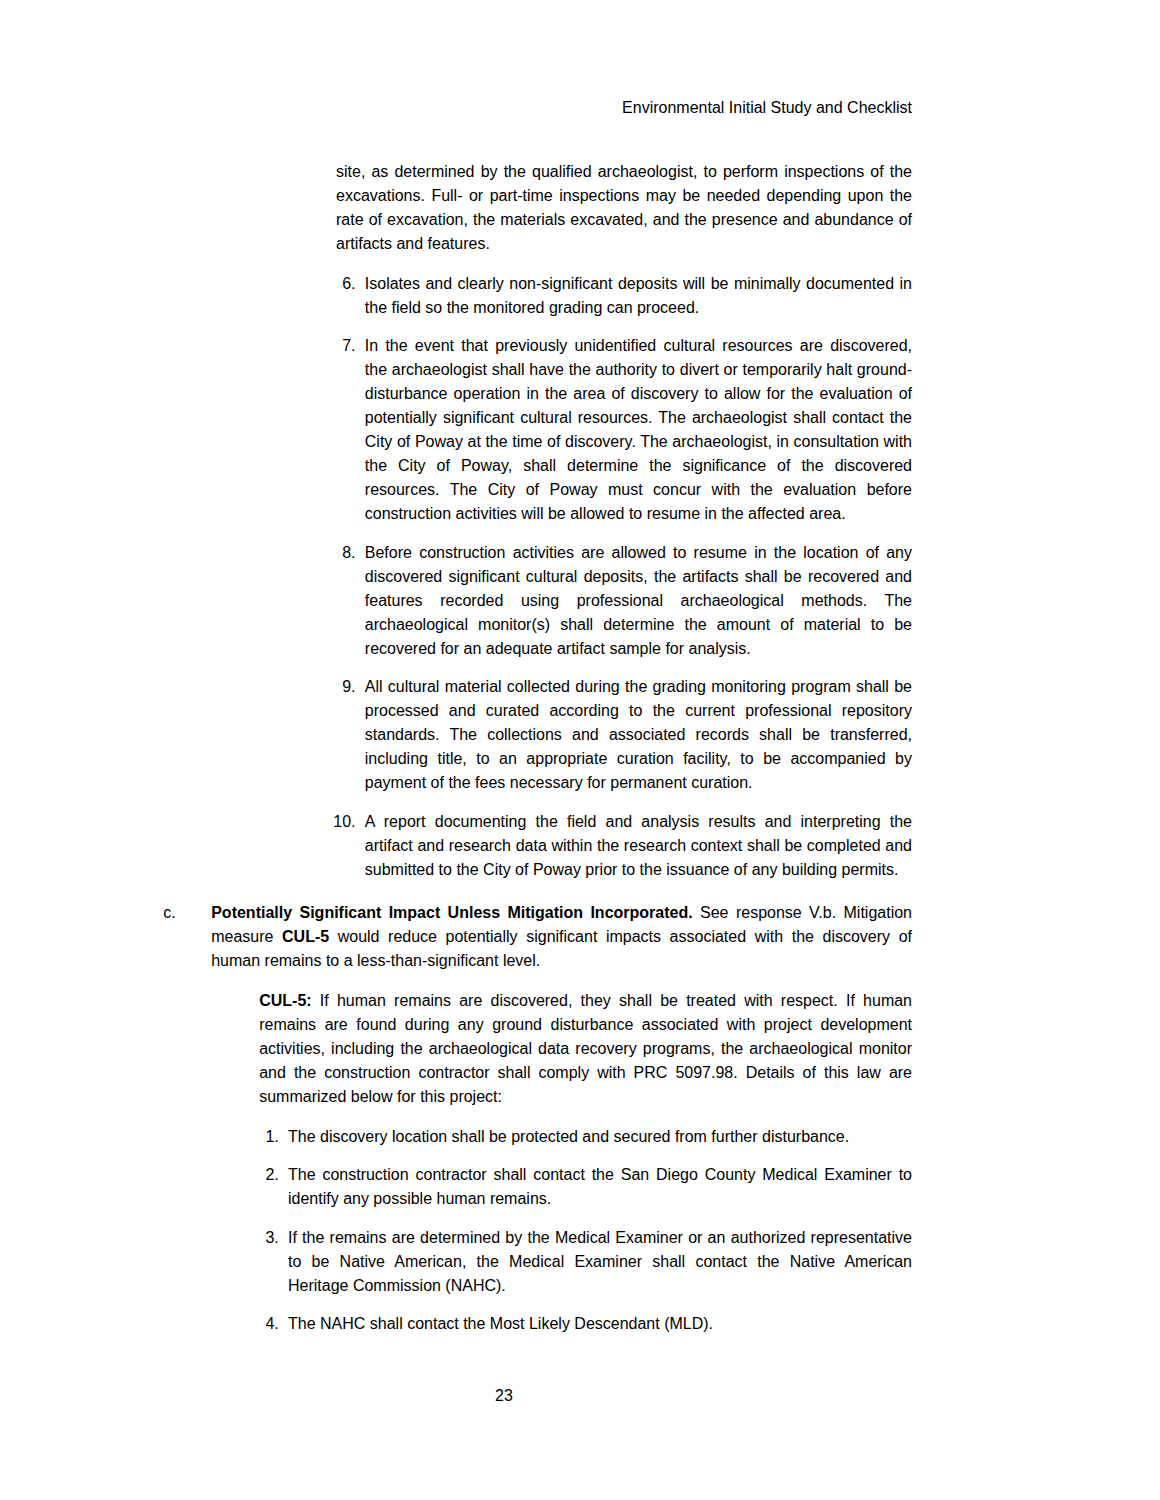Environmental Initial Study and Checklist
site, as determined by the qualified archaeologist, to perform inspections of the excavations. Full- or part-time inspections may be needed depending upon the rate of excavation, the materials excavated, and the presence and abundance of artifacts and features.
Isolates and clearly non-significant deposits will be minimally documented in the field so the monitored grading can proceed.
In the event that previously unidentified cultural resources are discovered, the archaeologist shall have the authority to divert or temporarily halt ground-disturbance operation in the area of discovery to allow for the evaluation of potentially significant cultural resources. The archaeologist shall contact the City of Poway at the time of discovery. The archaeologist, in consultation with the City of Poway, shall determine the significance of the discovered resources. The City of Poway must concur with the evaluation before construction activities will be allowed to resume in the affected area.
Before construction activities are allowed to resume in the location of any discovered significant cultural deposits, the artifacts shall be recovered and features recorded using professional archaeological methods. The archaeological monitor(s) shall determine the amount of material to be recovered for an adequate artifact sample for analysis.
All cultural material collected during the grading monitoring program shall be processed and curated according to the current professional repository standards. The collections and associated records shall be transferred, including title, to an appropriate curation facility, to be accompanied by payment of the fees necessary for permanent curation.
A report documenting the field and analysis results and interpreting the artifact and research data within the research context shall be completed and submitted to the City of Poway prior to the issuance of any building permits.
c. Potentially Significant Impact Unless Mitigation Incorporated. See response V.b. Mitigation measure CUL-5 would reduce potentially significant impacts associated with the discovery of human remains to a less-than-significant level.
CUL-5: If human remains are discovered, they shall be treated with respect. If human remains are found during any ground disturbance associated with project development activities, including the archaeological data recovery programs, the archaeological monitor and the construction contractor shall comply with PRC 5097.98. Details of this law are summarized below for this project:
The discovery location shall be protected and secured from further disturbance.
The construction contractor shall contact the San Diego County Medical Examiner to identify any possible human remains.
If the remains are determined by the Medical Examiner or an authorized representative to be Native American, the Medical Examiner shall contact the Native American Heritage Commission (NAHC).
The NAHC shall contact the Most Likely Descendant (MLD).
23